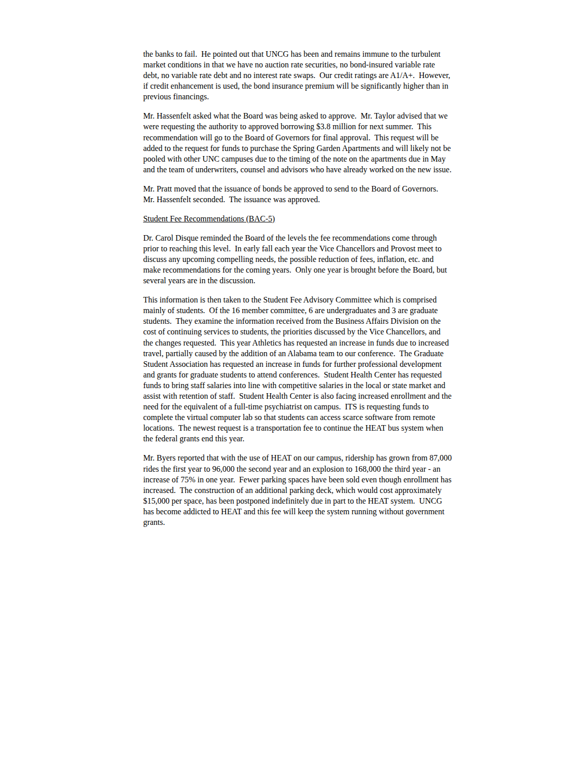the banks to fail. He pointed out that UNCG has been and remains immune to the turbulent market conditions in that we have no auction rate securities, no bond-insured variable rate debt, no variable rate debt and no interest rate swaps. Our credit ratings are A1/A+. However, if credit enhancement is used, the bond insurance premium will be significantly higher than in previous financings.
Mr. Hassenfelt asked what the Board was being asked to approve. Mr. Taylor advised that we were requesting the authority to approved borrowing $3.8 million for next summer. This recommendation will go to the Board of Governors for final approval. This request will be added to the request for funds to purchase the Spring Garden Apartments and will likely not be pooled with other UNC campuses due to the timing of the note on the apartments due in May and the team of underwriters, counsel and advisors who have already worked on the new issue.
Mr. Pratt moved that the issuance of bonds be approved to send to the Board of Governors. Mr. Hassenfelt seconded. The issuance was approved.
Student Fee Recommendations (BAC-5)
Dr. Carol Disque reminded the Board of the levels the fee recommendations come through prior to reaching this level. In early fall each year the Vice Chancellors and Provost meet to discuss any upcoming compelling needs, the possible reduction of fees, inflation, etc. and make recommendations for the coming years. Only one year is brought before the Board, but several years are in the discussion.
This information is then taken to the Student Fee Advisory Committee which is comprised mainly of students. Of the 16 member committee, 6 are undergraduates and 3 are graduate students. They examine the information received from the Business Affairs Division on the cost of continuing services to students, the priorities discussed by the Vice Chancellors, and the changes requested. This year Athletics has requested an increase in funds due to increased travel, partially caused by the addition of an Alabama team to our conference. The Graduate Student Association has requested an increase in funds for further professional development and grants for graduate students to attend conferences. Student Health Center has requested funds to bring staff salaries into line with competitive salaries in the local or state market and assist with retention of staff. Student Health Center is also facing increased enrollment and the need for the equivalent of a full-time psychiatrist on campus. ITS is requesting funds to complete the virtual computer lab so that students can access scarce software from remote locations. The newest request is a transportation fee to continue the HEAT bus system when the federal grants end this year.
Mr. Byers reported that with the use of HEAT on our campus, ridership has grown from 87,000 rides the first year to 96,000 the second year and an explosion to 168,000 the third year - an increase of 75% in one year. Fewer parking spaces have been sold even though enrollment has increased. The construction of an additional parking deck, which would cost approximately $15,000 per space, has been postponed indefinitely due in part to the HEAT system. UNCG has become addicted to HEAT and this fee will keep the system running without government grants.